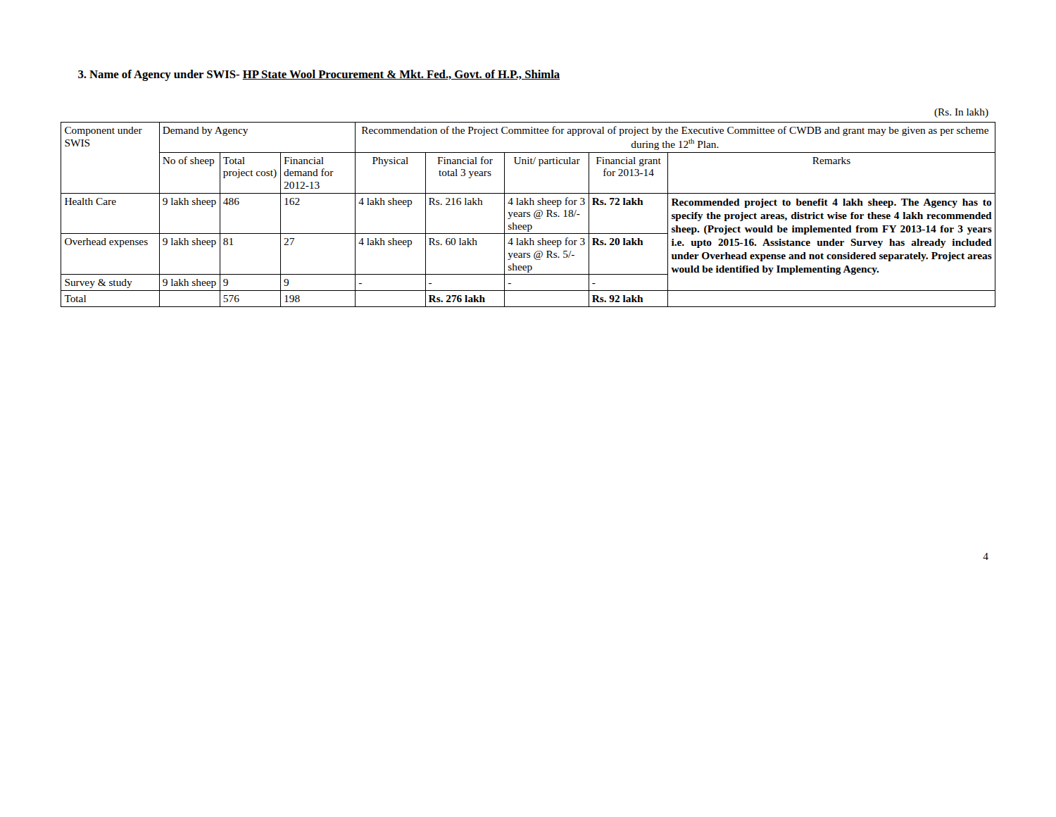3. Name of Agency under SWIS- HP State Wool Procurement & Mkt. Fed., Govt. of H.P., Shimla
(Rs. In lakh)
| Component under SWIS | Demand by Agency | Recommendation of the Project Committee for approval of project by the Executive Committee of CWDB and grant may be given as per scheme during the 12 th Plan. |
| --- | --- | --- |
| No of sheep | Total project cost) | Financial demand for 2012-13 | Physical | Financial for total 3 years | Unit/ particular | Financial grant for 2013-14 | Remarks |
| Health Care | 9 lakh sheep | 486 | 162 | 4 lakh sheep | Rs. 216 lakh | 4 lakh sheep for 3 years @ Rs. 18/- sheep | Rs. 72 lakh | Recommended project to benefit 4 lakh sheep. The Agency has to specify the project areas, district wise for these 4 lakh recommended sheep. (Project would be implemented from FY 2013-14 for 3 years i.e. upto 2015-16. Assistance under Survey has already included under Overhead expense and not considered separately. Project areas would be identified by Implementing Agency. |
| Overhead expenses | 9 lakh sheep | 81 | 27 | 4 lakh sheep | Rs. 60 lakh | 4 lakh sheep for 3 years @ Rs. 5/- sheep | Rs. 20 lakh |
| Survey & study | 9 lakh sheep | 9 | 9 | - | - | - | - |
| Total | | 576 | 198 | | Rs. 276 lakh | | Rs. 92 lakh | |
4